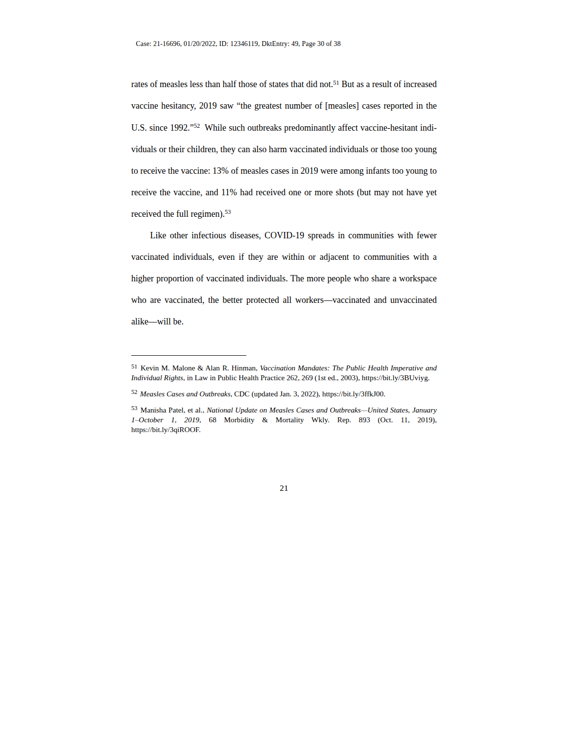Case: 21-16696, 01/20/2022, ID: 12346119, DktEntry: 49, Page 30 of 38
rates of measles less than half those of states that did not.51 But as a result of increased vaccine hesitancy, 2019 saw “the greatest number of [measles] cases reported in the U.S. since 1992.”52 While such outbreaks predominantly affect vaccine-hesitant individuals or their children, they can also harm vaccinated individuals or those too young to receive the vaccine: 13% of measles cases in 2019 were among infants too young to receive the vaccine, and 11% had received one or more shots (but may not have yet received the full regimen).53
Like other infectious diseases, COVID-19 spreads in communities with fewer vaccinated individuals, even if they are within or adjacent to communities with a higher proportion of vaccinated individuals. The more people who share a workspace who are vaccinated, the better protected all workers—vaccinated and unvaccinated alike—will be.
51 Kevin M. Malone & Alan R. Hinman, Vaccination Mandates: The Public Health Imperative and Individual Rights, in Law in Public Health Practice 262, 269 (1st ed., 2003), https://bit.ly/3BUviyg.
52 Measles Cases and Outbreaks, CDC (updated Jan. 3, 2022), https://bit.ly/3ffkJ00.
53 Manisha Patel, et al., National Update on Measles Cases and Outbreaks—United States, January 1–October 1, 2019, 68 Morbidity & Mortality Wkly. Rep. 893 (Oct. 11, 2019), https://bit.ly/3qiROOF.
21